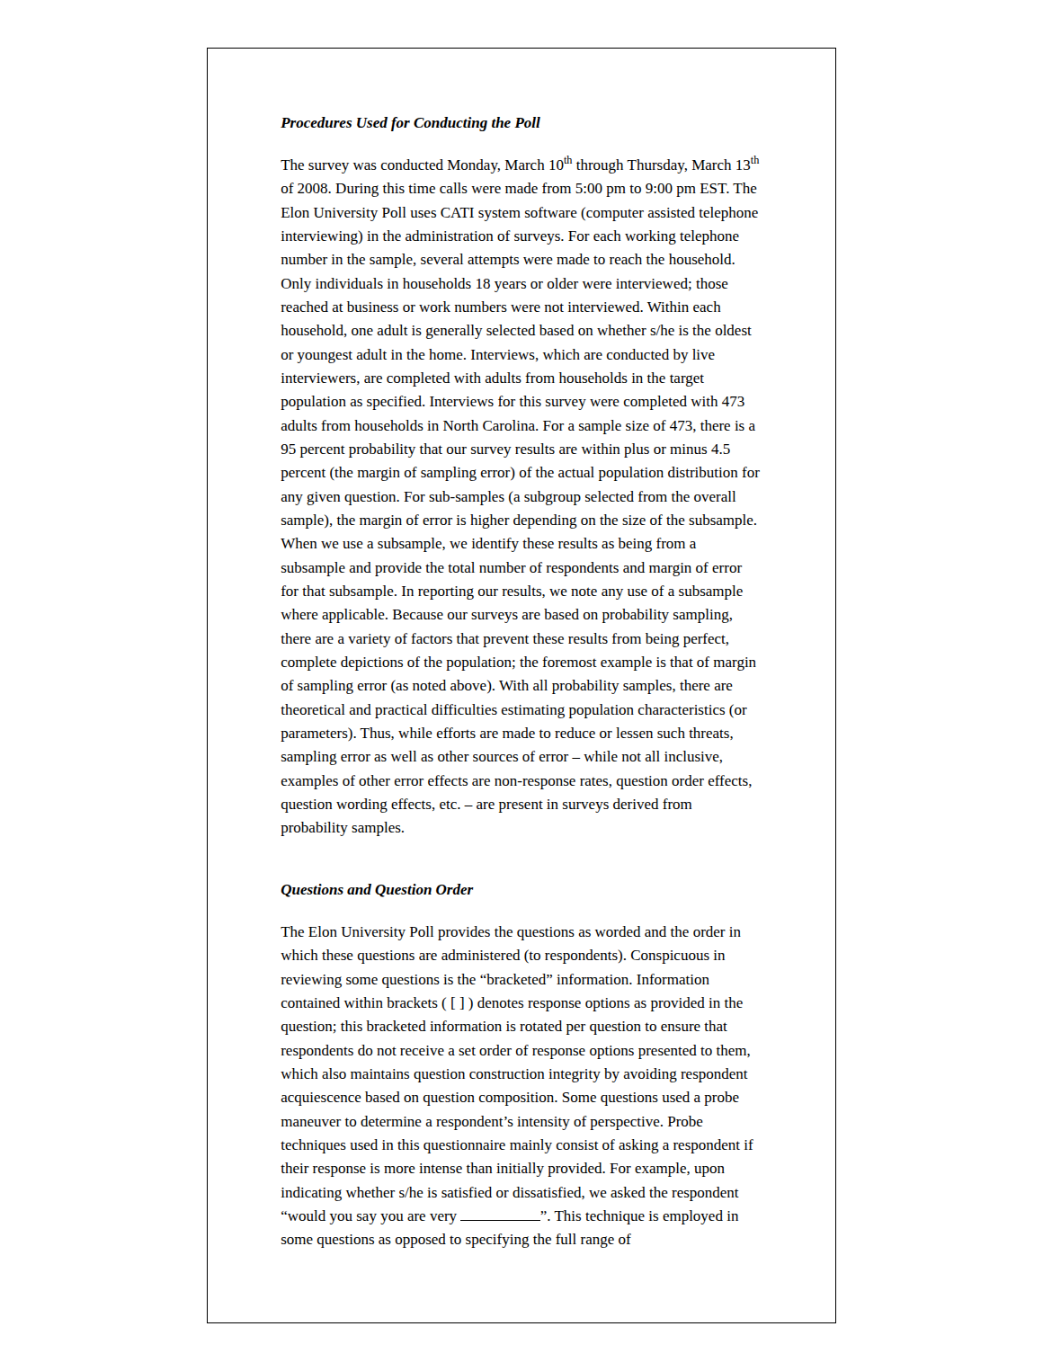Procedures Used for Conducting the Poll
The survey was conducted Monday, March 10th through Thursday, March 13th of 2008. During this time calls were made from 5:00 pm to 9:00 pm EST. The Elon University Poll uses CATI system software (computer assisted telephone interviewing) in the administration of surveys. For each working telephone number in the sample, several attempts were made to reach the household. Only individuals in households 18 years or older were interviewed; those reached at business or work numbers were not interviewed. Within each household, one adult is generally selected based on whether s/he is the oldest or youngest adult in the home. Interviews, which are conducted by live interviewers, are completed with adults from households in the target population as specified. Interviews for this survey were completed with 473 adults from households in North Carolina. For a sample size of 473, there is a 95 percent probability that our survey results are within plus or minus 4.5 percent (the margin of sampling error) of the actual population distribution for any given question. For sub-samples (a subgroup selected from the overall sample), the margin of error is higher depending on the size of the subsample. When we use a subsample, we identify these results as being from a subsample and provide the total number of respondents and margin of error for that subsample. In reporting our results, we note any use of a subsample where applicable. Because our surveys are based on probability sampling, there are a variety of factors that prevent these results from being perfect, complete depictions of the population; the foremost example is that of margin of sampling error (as noted above). With all probability samples, there are theoretical and practical difficulties estimating population characteristics (or parameters). Thus, while efforts are made to reduce or lessen such threats, sampling error as well as other sources of error – while not all inclusive, examples of other error effects are non-response rates, question order effects, question wording effects, etc. – are present in surveys derived from probability samples.
Questions and Question Order
The Elon University Poll provides the questions as worded and the order in which these questions are administered (to respondents). Conspicuous in reviewing some questions is the “bracketed” information. Information contained within brackets ( [ ] ) denotes response options as provided in the question; this bracketed information is rotated per question to ensure that respondents do not receive a set order of response options presented to them, which also maintains question construction integrity by avoiding respondent acquiescence based on question composition. Some questions used a probe maneuver to determine a respondent’s intensity of perspective. Probe techniques used in this questionnaire mainly consist of asking a respondent if their response is more intense than initially provided. For example, upon indicating whether s/he is satisfied or dissatisfied, we asked the respondent “would you say you are very ”. This technique is employed in some questions as opposed to specifying the full range of